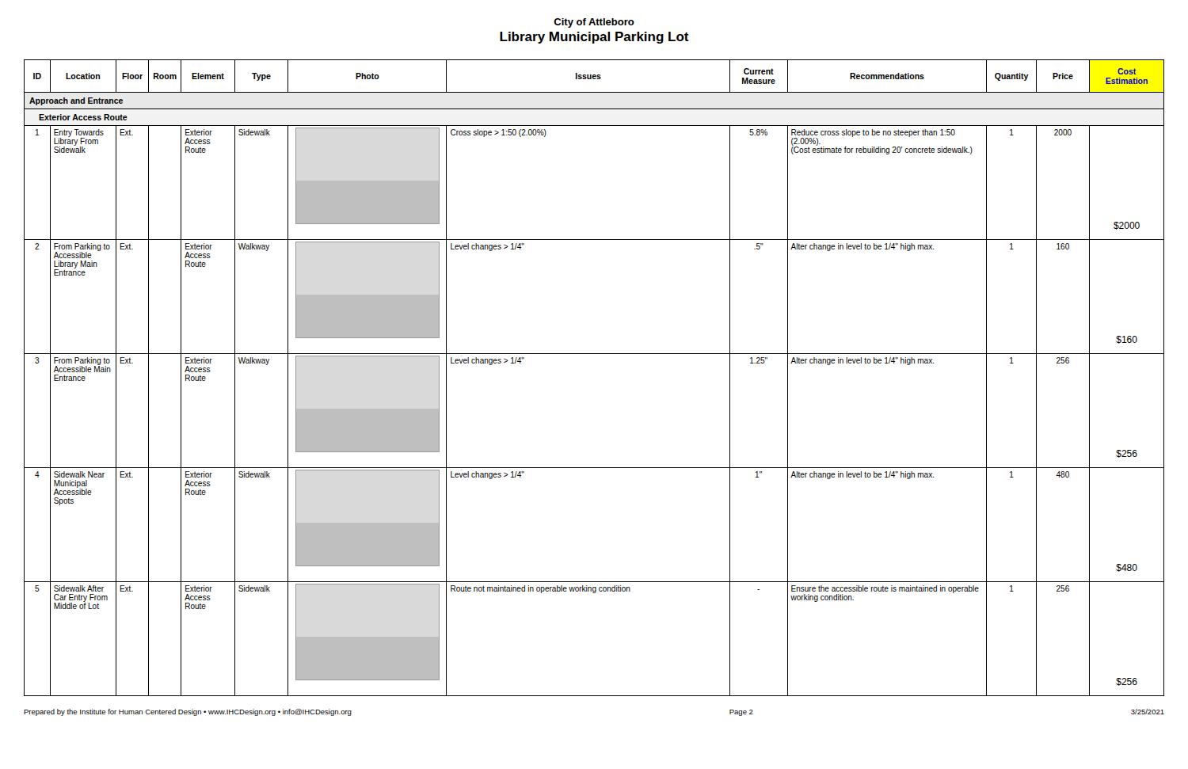City of Attleboro
Library Municipal Parking Lot
| ID | Location | Floor | Room | Element | Type | Photo | Issues | Current Measure | Recommendations | Quantity | Price | Cost Estimation |
| --- | --- | --- | --- | --- | --- | --- | --- | --- | --- | --- | --- | --- |
| Approach and Entrance |
| Exterior Access Route |
| 1 | Entry Towards Library From Sidewalk | Ext. | | Exterior Access Route | Sidewalk | | Cross slope > 1:50 (2.00%) | 5.8% | Reduce cross slope to be no steeper than 1:50 (2.00%). (Cost estimate for rebuilding 20' concrete sidewalk.) | 1 | 2000 | $2000 |
| 2 | From Parking to Accessible Library Main Entrance | Ext. | | Exterior Access Route | Walkway | | Level changes > 1/4" | .5" | Alter change in level to be 1/4" high max. | 1 | 160 | $160 |
| 3 | From Parking to Accessible Main Entrance | Ext. | | Exterior Access Route | Walkway | | Level changes > 1/4" | 1.25" | Alter change in level to be 1/4" high max. | 1 | 256 | $256 |
| 4 | Sidewalk Near Municipal Accessible Spots | Ext. | | Exterior Access Route | Sidewalk | | Level changes > 1/4" | 1" | Alter change in level to be 1/4" high max. | 1 | 480 | $480 |
| 5 | Sidewalk After Car Entry From Middle of Lot | Ext. | | Exterior Access Route | Sidewalk | | Route not maintained in operable working condition | - | Ensure the accessible route is maintained in operable working condition. | 1 | 256 | $256 |
Prepared by the Institute for Human Centered Design • www.IHCDesign.org • info@IHCDesign.org
Page 2
3/25/2021